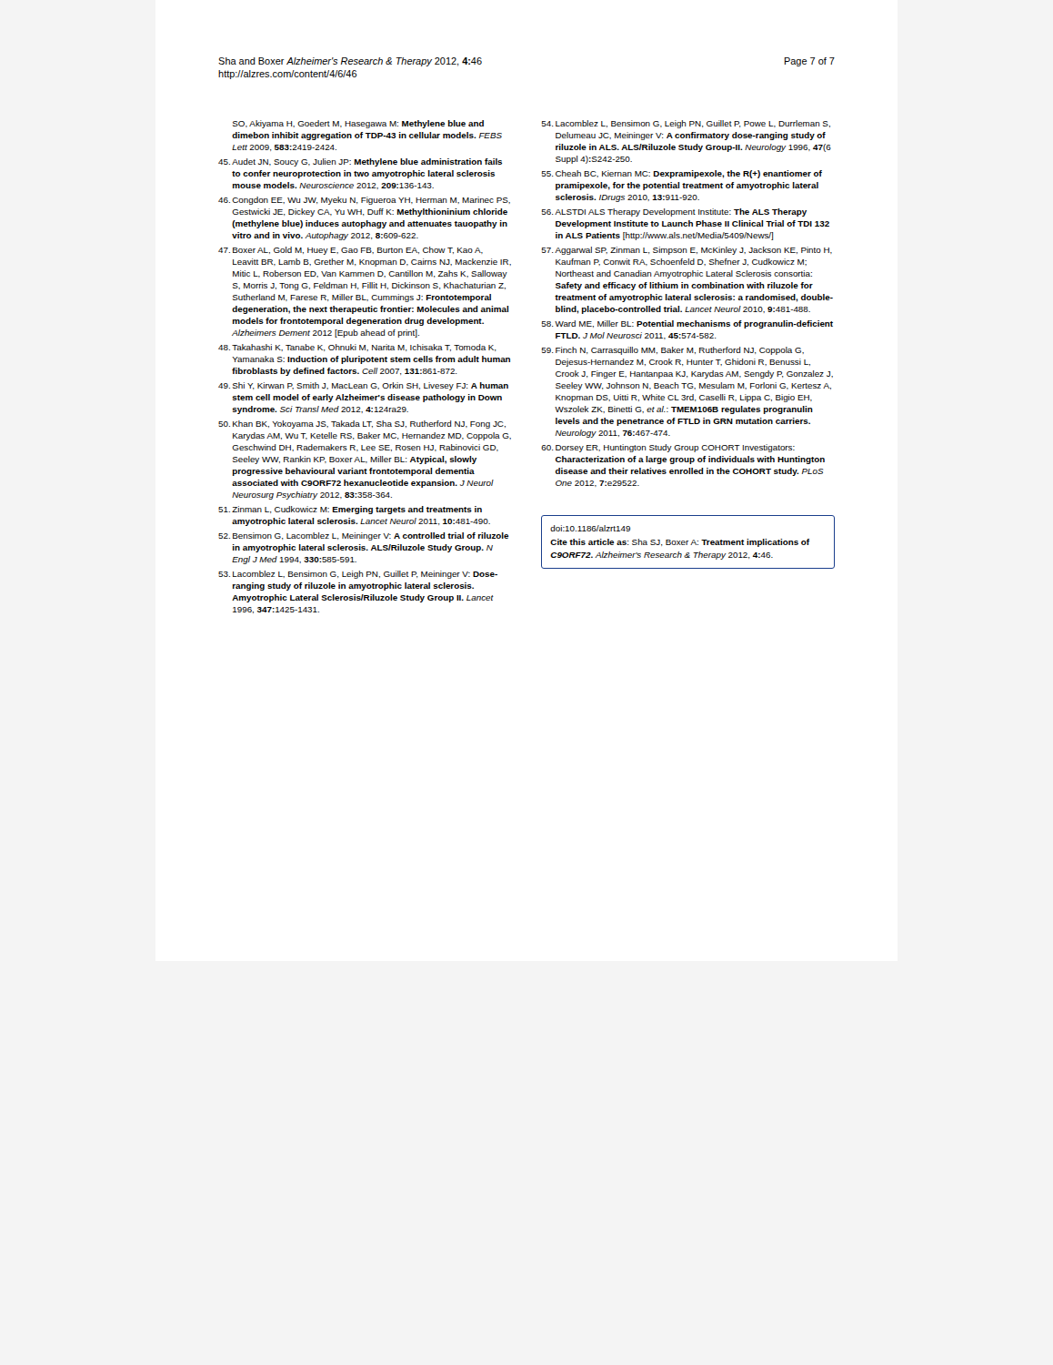Sha and Boxer Alzheimer's Research & Therapy 2012, 4: 46
http://alzres.com/content/4/6/46
Page 7 of 7
SO, Akiyama H, Goedert M, Hasegawa M: Methylene blue and dimebon inhibit aggregation of TDP-43 in cellular models. FEBS Lett 2009, 583: 2419-2424.
45. Audet JN, Soucy G, Julien JP: Methylene blue administration fails to confer neuroprotection in two amyotrophic lateral sclerosis mouse models. Neuroscience 2012, 209: 136-143.
46. Congdon EE, Wu JW, Myeku N, Figueroa YH, Herman M, Marinec PS, Gestwicki JE, Dickey CA, Yu WH, Duff K: Methylthioninium chloride (methylene blue) induces autophagy and attenuates tauopathy in vitro and in vivo. Autophagy 2012, 8: 609-622.
47. Boxer AL, Gold M, Huey E, Gao FB, Burton EA, Chow T, Kao A, Leavitt BR, Lamb B, Grether M, Knopman D, Cairns NJ, Mackenzie IR, Mitic L, Roberson ED, Van Kammen D, Cantillon M, Zahs K, Salloway S, Morris J, Tong G, Feldman H, Fillit H, Dickinson S, Khachaturian Z, Sutherland M, Farese R, Miller BL, Cummings J: Frontotemporal degeneration, the next therapeutic frontier: Molecules and animal models for frontotemporal degeneration drug development. Alzheimers Dement 2012 [Epub ahead of print].
48. Takahashi K, Tanabe K, Ohnuki M, Narita M, Ichisaka T, Tomoda K, Yamanaka S: Induction of pluripotent stem cells from adult human fibroblasts by defined factors. Cell 2007, 131: 861-872.
49. Shi Y, Kirwan P, Smith J, MacLean G, Orkin SH, Livesey FJ: A human stem cell model of early Alzheimer's disease pathology in Down syndrome. Sci Transl Med 2012, 4: 124ra29.
50. Khan BK, Yokoyama JS, Takada LT, Sha SJ, Rutherford NJ, Fong JC, Karydas AM, Wu T, Ketelle RS, Baker MC, Hernandez MD, Coppola G, Geschwind DH, Rademakers R, Lee SE, Rosen HJ, Rabinovici GD, Seeley WW, Rankin KP, Boxer AL, Miller BL: Atypical, slowly progressive behavioural variant frontotemporal dementia associated with C9ORF72 hexanucleotide expansion. J Neurol Neurosurg Psychiatry 2012, 83: 358-364.
51. Zinman L, Cudkowicz M: Emerging targets and treatments in amyotrophic lateral sclerosis. Lancet Neurol 2011, 10: 481-490.
52. Bensimon G, Lacomblez L, Meininger V: A controlled trial of riluzole in amyotrophic lateral sclerosis. ALS/Riluzole Study Group. N Engl J Med 1994, 330: 585-591.
53. Lacomblez L, Bensimon G, Leigh PN, Guillet P, Meininger V: Dose-ranging study of riluzole in amyotrophic lateral sclerosis. Amyotrophic Lateral Sclerosis/Riluzole Study Group II. Lancet 1996, 347: 1425-1431.
54. Lacomblez L, Bensimon G, Leigh PN, Guillet P, Powe L, Durrleman S, Delumeau JC, Meininger V: A confirmatory dose-ranging study of riluzole in ALS. ALS/Riluzole Study Group-II. Neurology 1996, 47(6 Suppl 4): S242-250.
55. Cheah BC, Kiernan MC: Dexpramipexole, the R(+) enantiomer of pramipexole, for the potential treatment of amyotrophic lateral sclerosis. IDrugs 2010, 13: 911-920.
56. ALSTDI ALS Therapy Development Institute: The ALS Therapy Development Institute to Launch Phase II Clinical Trial of TDI 132 in ALS Patients [http://www.als.net/Media/5409/News/]
57. Aggarwal SP, Zinman L, Simpson E, McKinley J, Jackson KE, Pinto H, Kaufman P, Conwit RA, Schoenfeld D, Shefner J, Cudkowicz M; Northeast and Canadian Amyotrophic Lateral Sclerosis consortia: Safety and efficacy of lithium in combination with riluzole for treatment of amyotrophic lateral sclerosis: a randomised, double-blind, placebo-controlled trial. Lancet Neurol 2010, 9: 481-488.
58. Ward ME, Miller BL: Potential mechanisms of progranulin-deficient FTLD. J Mol Neurosci 2011, 45: 574-582.
59. Finch N, Carrasquillo MM, Baker M, Rutherford NJ, Coppola G, Dejesus-Hernandez M, Crook R, Hunter T, Ghidoni R, Benussi L, Crook J, Finger E, Hantanpaa KJ, Karydas AM, Sengdy P, Gonzalez J, Seeley WW, Johnson N, Beach TG, Mesulam M, Forloni G, Kertesz A, Knopman DS, Uitti R, White CL 3rd, Caselli R, Lippa C, Bigio EH, Wszolek ZK, Binetti G, et al.: TMEM106B regulates progranulin levels and the penetrance of FTLD in GRN mutation carriers. Neurology 2011, 76: 467-474.
60. Dorsey ER, Huntington Study Group COHORT Investigators: Characterization of a large group of individuals with Huntington disease and their relatives enrolled in the COHORT study. PLoS One 2012, 7: e29522.
doi:10.1186/alzrt149
Cite this article as: Sha SJ, Boxer A: Treatment implications of C9ORF72. Alzheimer's Research & Therapy 2012, 4: 46.